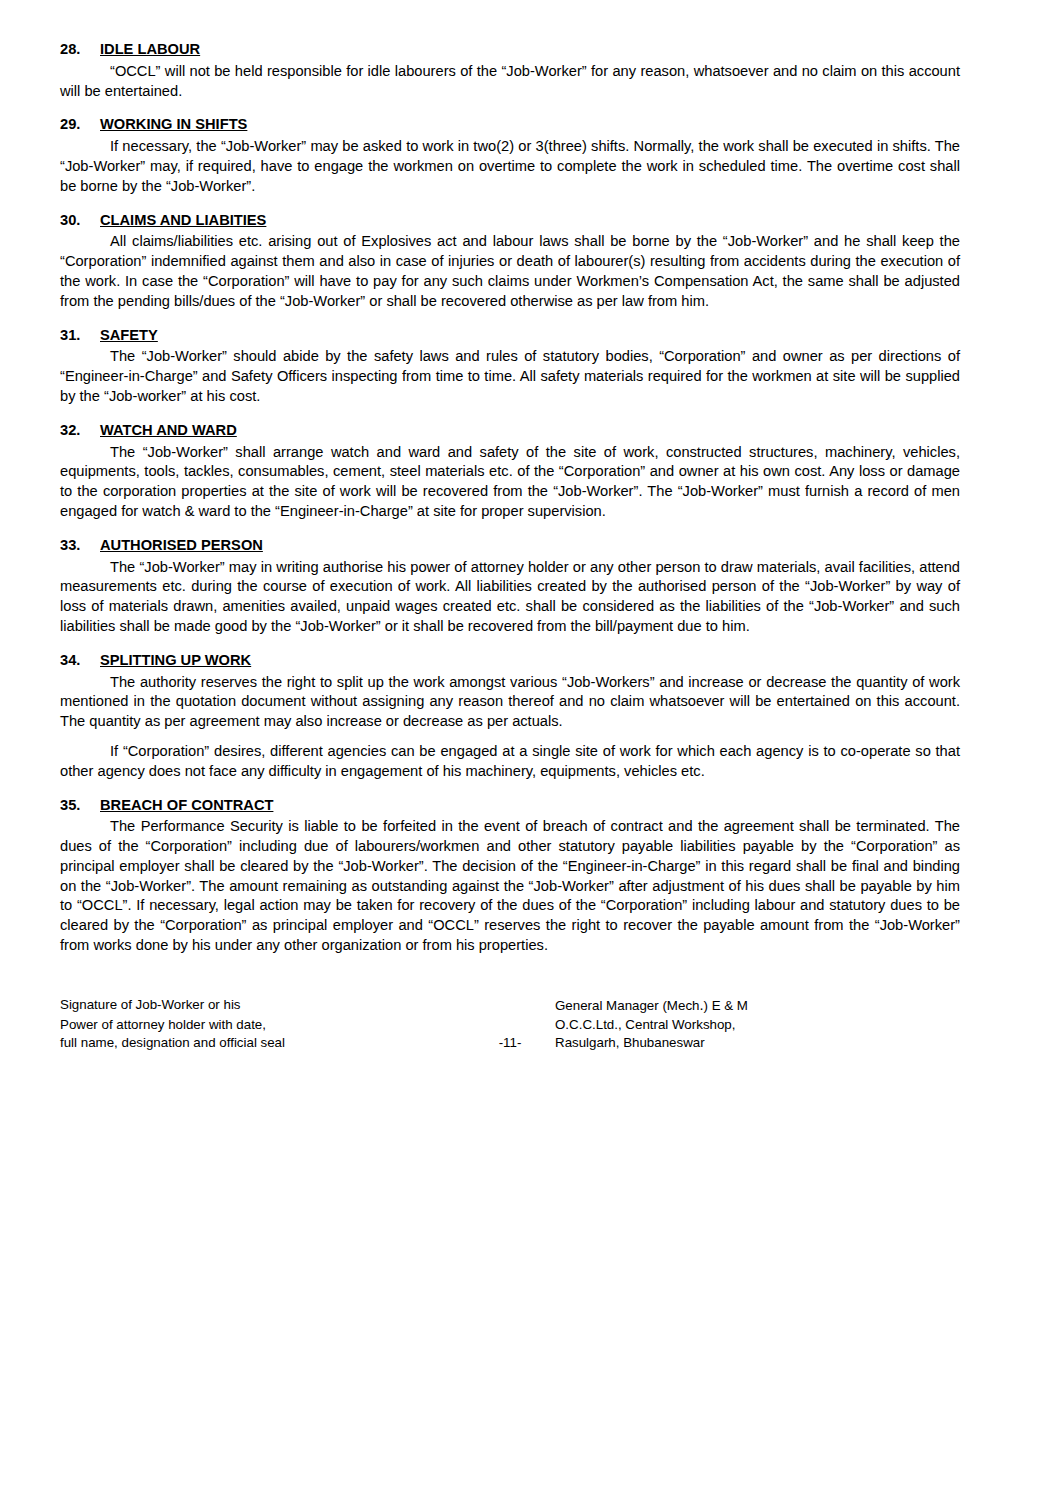28. IDLE LABOUR
“OCCL” will not be held responsible for idle labourers of the “Job-Worker” for any reason, whatsoever and no claim on this account will be entertained.
29. WORKING IN SHIFTS
If necessary, the “Job-Worker” may be asked to work in two(2) or 3(three) shifts. Normally, the work shall be executed in shifts. The “Job-Worker” may, if required, have to engage the workmen on overtime to complete the work in scheduled time. The overtime cost shall be borne by the “Job-Worker”.
30. CLAIMS AND LIABITIES
All claims/liabilities etc. arising out of Explosives act and labour laws shall be borne by the “Job-Worker” and he shall keep the “Corporation” indemnified against them and also in case of injuries or death of labourer(s) resulting from accidents during the execution of the work. In case the “Corporation” will have to pay for any such claims under Workmen’s Compensation Act, the same shall be adjusted from the pending bills/dues of the “Job-Worker” or shall be recovered otherwise as per law from him.
31. SAFETY
The “Job-Worker” should abide by the safety laws and rules of statutory bodies, “Corporation” and owner as per directions of “Engineer-in-Charge” and Safety Officers inspecting from time to time. All safety materials required for the workmen at site will be supplied by the “Job-worker” at his cost.
32. WATCH AND WARD
The “Job-Worker” shall arrange watch and ward and safety of the site of work, constructed structures, machinery, vehicles, equipments, tools, tackles, consumables, cement, steel materials etc. of the “Corporation” and owner at his own cost. Any loss or damage to the corporation properties at the site of work will be recovered from the “Job-Worker”. The “Job-Worker” must furnish a record of men engaged for watch & ward to the “Engineer-in-Charge” at site for proper supervision.
33. AUTHORISED PERSON
The “Job-Worker” may in writing authorise his power of attorney holder or any other person to draw materials, avail facilities, attend measurements etc. during the course of execution of work. All liabilities created by the authorised person of the “Job-Worker” by way of loss of materials drawn, amenities availed, unpaid wages created etc. shall be considered as the liabilities of the “Job-Worker” and such liabilities shall be made good by the “Job-Worker” or it shall be recovered from the bill/payment due to him.
34. SPLITTING UP WORK
The authority reserves the right to split up the work amongst various “Job-Workers” and increase or decrease the quantity of work mentioned in the quotation document without assigning any reason thereof and no claim whatsoever will be entertained on this account. The quantity as per agreement may also increase or decrease as per actuals.
If “Corporation” desires, different agencies can be engaged at a single site of work for which each agency is to co-operate so that other agency does not face any difficulty in engagement of his machinery, equipments, vehicles etc.
35. BREACH OF CONTRACT
The Performance Security is liable to be forfeited in the event of breach of contract and the agreement shall be terminated. The dues of the “Corporation” including due of labourers/workmen and other statutory payable liabilities payable by the “Corporation” as principal employer shall be cleared by the “Job-Worker”. The decision of the “Engineer-in-Charge” in this regard shall be final and binding on the “Job-Worker”. The amount remaining as outstanding against the “Job-Worker” after adjustment of his dues shall be payable by him to “OCCL”. If necessary, legal action may be taken for recovery of the dues of the “Corporation” including labour and statutory dues to be cleared by the “Corporation” as principal employer and “OCCL” reserves the right to recover the payable amount from the “Job-Worker” from works done by his under any other organization or from his properties.
| Signature of Job-Worker or his | | General Manager (Mech . ) E & M |
| Power of attorney holder with date, | | O.C.C.Ltd., Central Workshop, |
| full name, designation and official seal | -11- | Rasulgarh, Bhubaneswar |